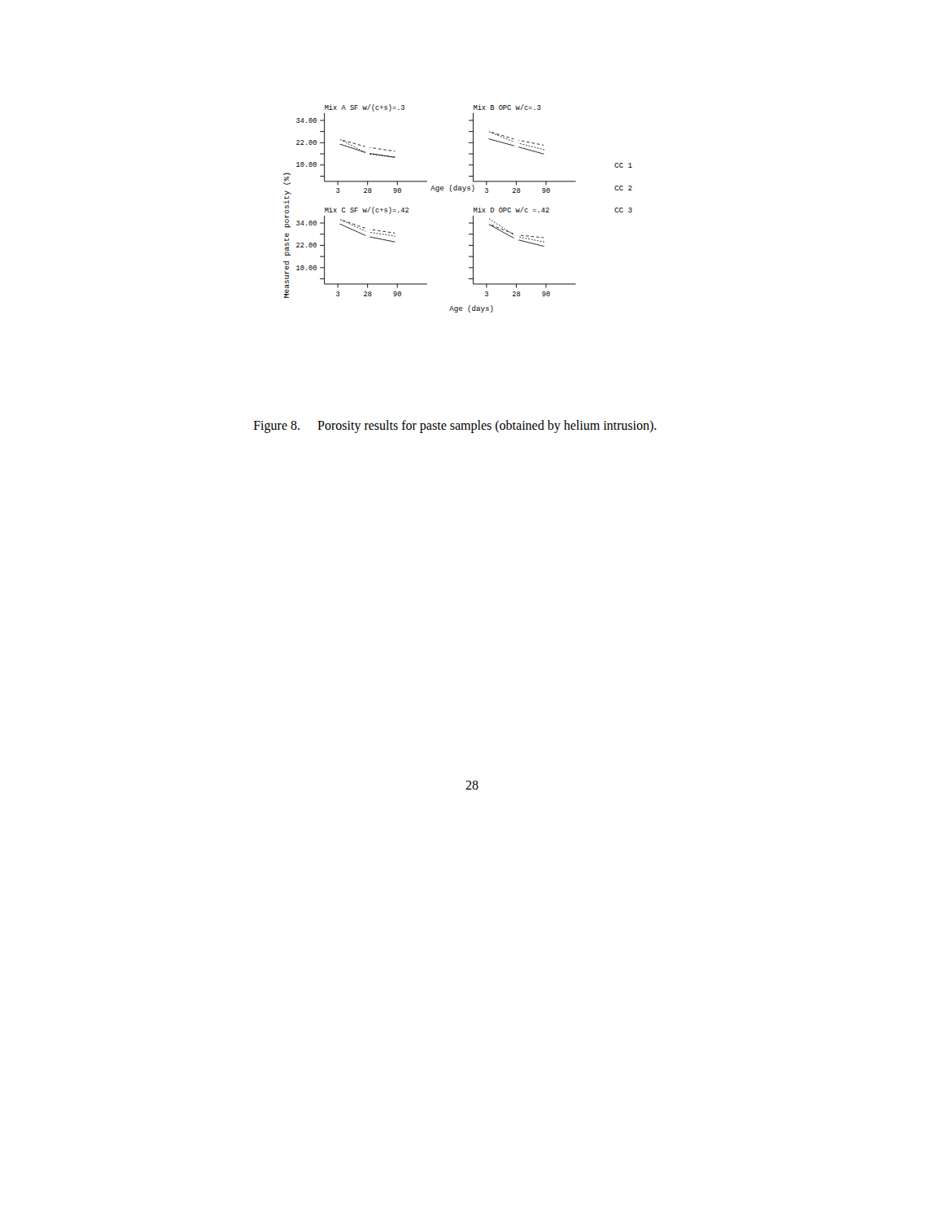Measured paste porosity (%) Mix A SF w/(c+s)=.3 34.00 22.00 10.00 3 28 90 Age (days) Mix B OPC w/c=.3 3 28 90 Mix C SF w/(c+s)=.42 34.00 22.00 10.00 3 28 90 Mix D OPC w/c =.42 3 28 90 Age (days) CC 1 CC 2 CC 3
Figure 8. Porosity results for paste samples (obtained by helium intrusion).
28